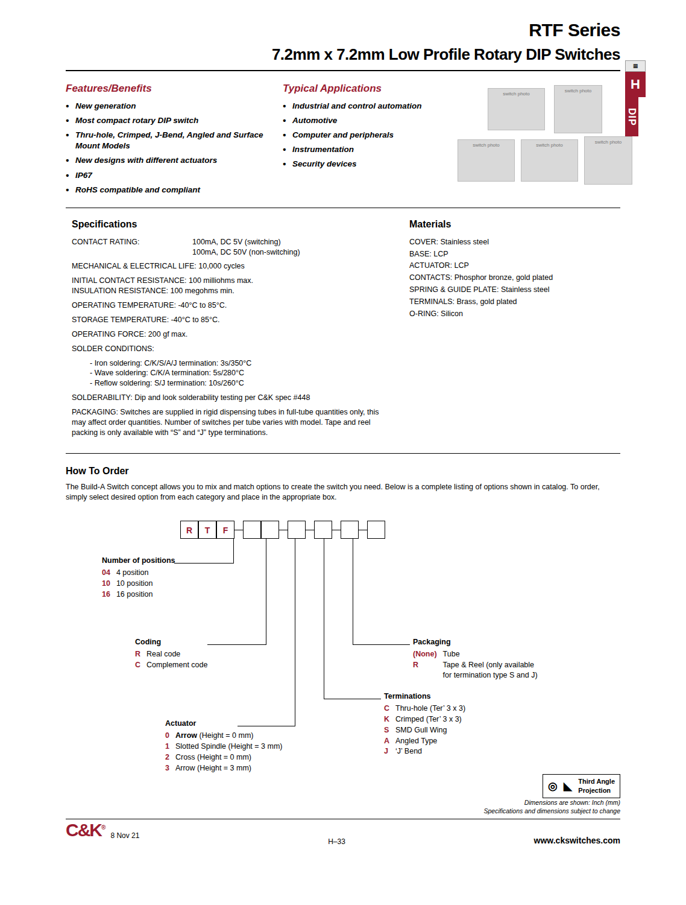▦
H
DIP
RTF Series
7.2mm x 7.2mm Low Profile Rotary DIP Switches
Features/Benefits
New generation
Most compact rotary DIP switch
Thru-hole, Crimped, J-Bend, Angled and Surface Mount Models
New designs with different actuators
IP67
RoHS compatible and compliant
Typical Applications
Industrial and control automation
Automotive
Computer and peripherals
Instrumentation
Security devices
switch photo
switch photo
switch photo
switch photo
switch photo
Specifications
CONTACT RATING:
100mA, DC 5V (switching)
100mA, DC 50V (non-switching)
MECHANICAL & ELECTRICAL LIFE: 10,000 cycles
INITIAL CONTACT RESISTANCE: 100 milliohms max.
INSULATION RESISTANCE: 100 megohms min.
OPERATING TEMPERATURE: -40°C to 85°C.
STORAGE TEMPERATURE: -40°C to 85°C.
OPERATING FORCE: 200 gf max.
SOLDER CONDITIONS:
- Iron soldering: C/K/S/A/J termination: 3s/350°C
- Wave soldering: C/K/A termination: 5s/280°C
- Reflow soldering: S/J termination: 10s/260°C
SOLDERABILITY: Dip and look solderability testing per C&K spec #448
PACKAGING: Switches are supplied in rigid dispensing tubes in full-tube quantities only, this may affect order quantities. Number of switches per tube varies with model. Tape and reel packing is only available with “S” and “J” type terminations.
Materials
COVER: Stainless steel
BASE: LCP
ACTUATOR: LCP
CONTACTS: Phosphor bronze, gold plated
SPRING & GUIDE PLATE: Stainless steel
TERMINALS: Brass, gold plated
O-RING: Silicon
How To Order
The Build-A Switch concept allows you to mix and match options to create the switch you need. Below is a complete listing of options shown in catalog. To order, simply select desired option from each category and place in the appropriate box.
R
T
F
Number of positions
| 04 | 4 position |
| 10 | 10 position |
| 16 | 16 position |
Coding
| R | Real code |
| C | Complement code |
Actuator
| 0 | Arrow (Height = 0 mm) |
| 1 | Slotted Spindle (Height = 3 mm) |
| 2 | Cross (Height = 0 mm) |
| 3 | Arrow (Height = 3 mm) |
Terminations
| C | Thru-hole (Ter’ 3 x 3) |
| K | Crimped (Ter’ 3 x 3) |
| S | SMD Gull Wing |
| A | Angled Type |
| J | ‘J’ Bend |
Packaging
| (None) | Tube |
| R | Tape & Reel (only available for termination type S and J) |
◎ ◣ Third Angle
Projection
Dimensions are shown: Inch (mm)
Specifications and dimensions subject to change
C&K®
8 Nov 21
H–33
www.ckswitches.com